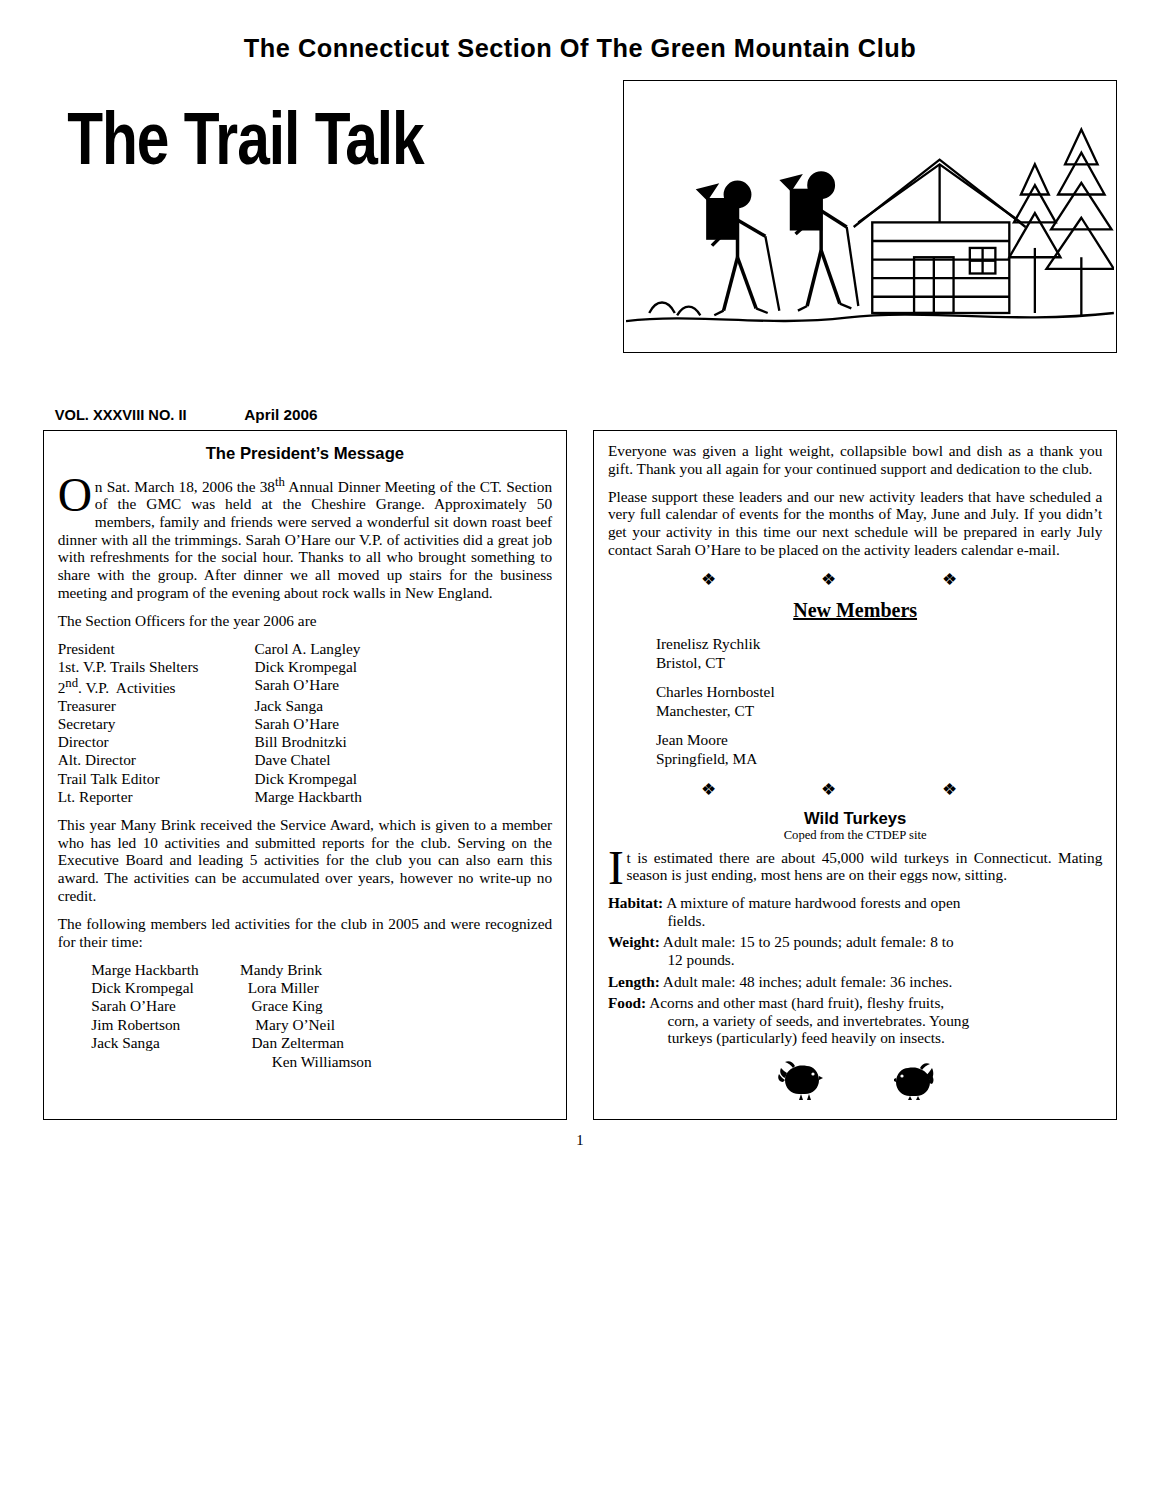The Connecticut Section Of The Green Mountain Club
The Trail Talk
VOL. XXXVIII NO. II April 2006
The President’s Message
On Sat. March 18, 2006 the 38th Annual Dinner Meeting of the CT. Section of the GMC was held at the Cheshire Grange. Approximately 50 members, family and friends were served a wonderful sit down roast beef dinner with all the trimmings. Sarah O’Hare our V.P. of activities did a great job with refreshments for the social hour. Thanks to all who brought something to share with the group. After dinner we all moved up stairs for the business meeting and program of the evening about rock walls in New England.
The Section Officers for the year 2006 are
President Carol A. Langley
1st. V.P. Trails Shelters Dick Krompegal
2nd. V.P. Activities Sarah O’Hare
Treasurer Jack Sanga
Secretary Sarah O’Hare
Director Bill Brodnitzki
Alt. Director Dave Chatel
Trail Talk Editor Dick Krompegal
Lt. Reporter Marge Hackbarth
This year Many Brink received the Service Award, which is given to a member who has led 10 activities and submitted reports for the club. Serving on the Executive Board and leading 5 activities for the club you can also earn this award. The activities can be accumulated over years, however no write-up no credit.
The following members led activities for the club in 2005 and were recognized for their time:
Marge Hackbarth Mandy Brink
Dick Krompegal Lora Miller
Sarah O’Hare Grace King
Jim Robertson Mary O’Neil
Jack Sanga Dan Zelterman
Ken Williamson
Everyone was given a light weight, collapsible bowl and dish as a thank you gift. Thank you all again for your continued support and dedication to the club.
Please support these leaders and our new activity leaders that have scheduled a very full calendar of events for the months of May, June and July. If you didn’t get your activity in this time our next schedule will be prepared in early July contact Sarah O’Hare to be placed on the activity leaders calendar e-mail.
❖❖❖
New Members
Irenelisz Rychlik
Bristol, CT
Charles Hornbostel
Manchester, CT
Jean Moore
Springfield, MA
❖❖❖
Wild Turkeys
Coped from the CTDEP site
It is estimated there are about 45,000 wild turkeys in Connecticut. Mating season is just ending, most hens are on their eggs now, sitting.
Habitat: A mixture of mature hardwood forests and open fields.
Weight: Adult male: 15 to 25 pounds; adult female: 8 to 12 pounds.
Length: Adult male: 48 inches; adult female: 36 inches.
Food: Acorns and other mast (hard fruit), fleshy fruits, corn, a variety of seeds, and invertebrates. Young turkeys (particularly) feed heavily on insects.
1